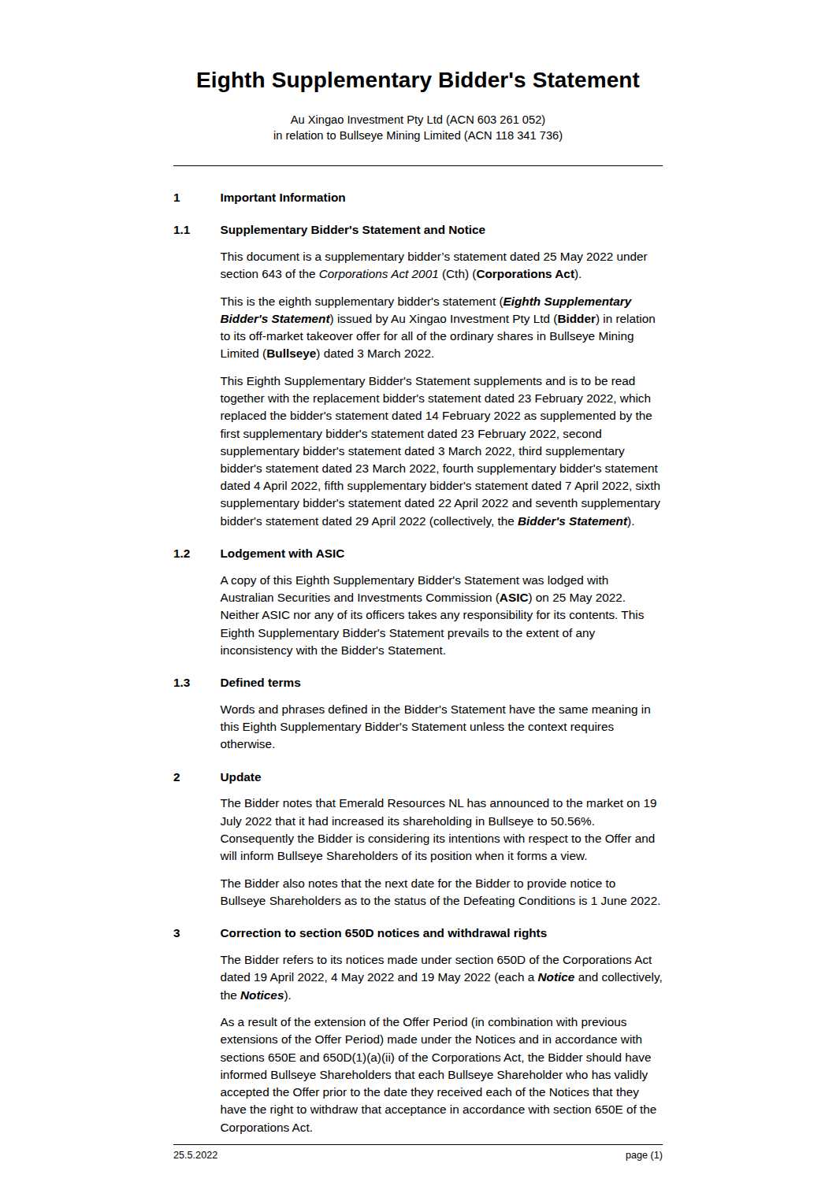Eighth Supplementary Bidder's Statement
Au Xingao Investment Pty Ltd (ACN 603 261 052)
in relation to Bullseye Mining Limited (ACN 118 341 736)
1
Important Information
1.1
Supplementary Bidder's Statement and Notice
This document is a supplementary bidder’s statement dated 25 May 2022 under section 643 of the Corporations Act 2001 (Cth) (Corporations Act).
This is the eighth supplementary bidder's statement (Eighth Supplementary Bidder's Statement) issued by Au Xingao Investment Pty Ltd (Bidder) in relation to its off-market takeover offer for all of the ordinary shares in Bullseye Mining Limited (Bullseye) dated 3 March 2022.
This Eighth Supplementary Bidder's Statement supplements and is to be read together with the replacement bidder's statement dated 23 February 2022, which replaced the bidder's statement dated 14 February 2022 as supplemented by the first supplementary bidder's statement dated 23 February 2022, second supplementary bidder's statement dated 3 March 2022, third supplementary bidder's statement dated 23 March 2022, fourth supplementary bidder's statement dated 4 April 2022, fifth supplementary bidder's statement dated 7 April 2022, sixth supplementary bidder's statement dated 22 April 2022 and seventh supplementary bidder's statement dated 29 April 2022 (collectively, the Bidder's Statement).
1.2
Lodgement with ASIC
A copy of this Eighth Supplementary Bidder's Statement was lodged with Australian Securities and Investments Commission (ASIC) on 25 May 2022. Neither ASIC nor any of its officers takes any responsibility for its contents. This Eighth Supplementary Bidder's Statement prevails to the extent of any inconsistency with the Bidder's Statement.
1.3
Defined terms
Words and phrases defined in the Bidder's Statement have the same meaning in this Eighth Supplementary Bidder's Statement unless the context requires otherwise.
2
Update
The Bidder notes that Emerald Resources NL has announced to the market on 19 July 2022 that it had increased its shareholding in Bullseye to 50.56%. Consequently the Bidder is considering its intentions with respect to the Offer and will inform Bullseye Shareholders of its position when it forms a view.
The Bidder also notes that the next date for the Bidder to provide notice to Bullseye Shareholders as to the status of the Defeating Conditions is 1 June 2022.
3
Correction to section 650D notices and withdrawal rights
The Bidder refers to its notices made under section 650D of the Corporations Act dated 19 April 2022, 4 May 2022 and 19 May 2022 (each a Notice and collectively, the Notices).
As a result of the extension of the Offer Period (in combination with previous extensions of the Offer Period) made under the Notices and in accordance with sections 650E and 650D(1)(a)(ii) of the Corporations Act, the Bidder should have informed Bullseye Shareholders that each Bullseye Shareholder who has validly accepted the Offer prior to the date they received each of the Notices that they have the right to withdraw that acceptance in accordance with section 650E of the Corporations Act.
25.5.2022
page (1)